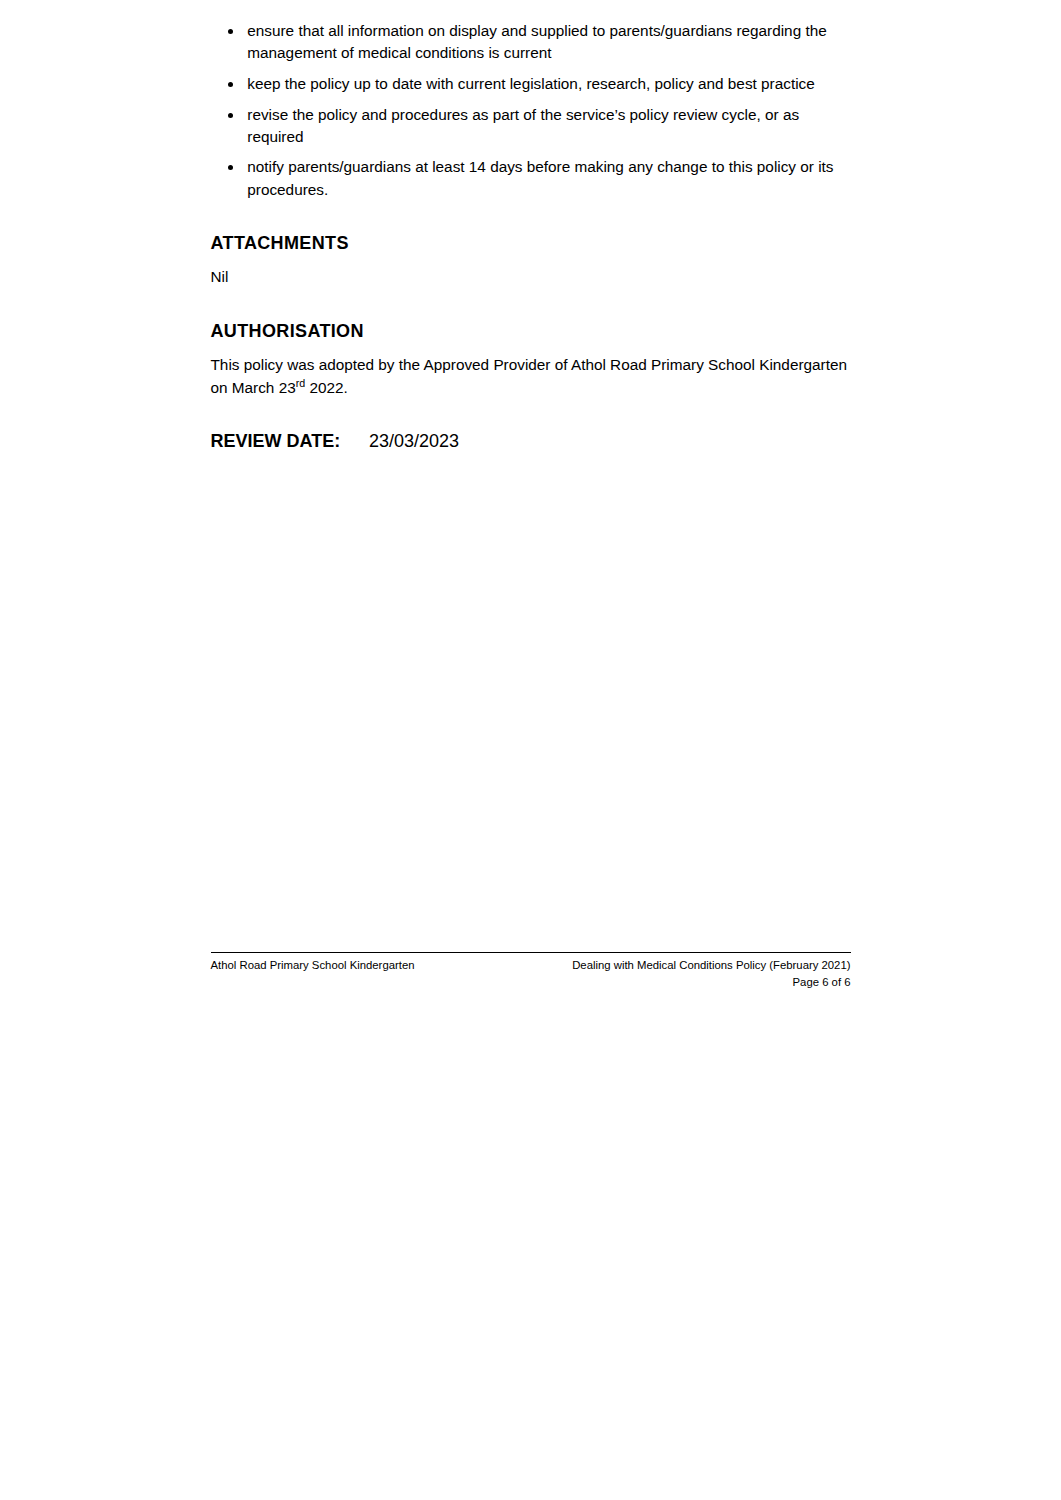ensure that all information on display and supplied to parents/guardians regarding the management of medical conditions is current
keep the policy up to date with current legislation, research, policy and best practice
revise the policy and procedures as part of the service’s policy review cycle, or as required
notify parents/guardians at least 14 days before making any change to this policy or its procedures.
ATTACHMENTS
Nil
AUTHORISATION
This policy was adopted by the Approved Provider of Athol Road Primary School Kindergarten on March 23rd 2022.
REVIEW DATE:23/03/2023
Athol Road Primary School Kindergarten
Dealing with Medical Conditions Policy (February 2021) Page 6 of 6